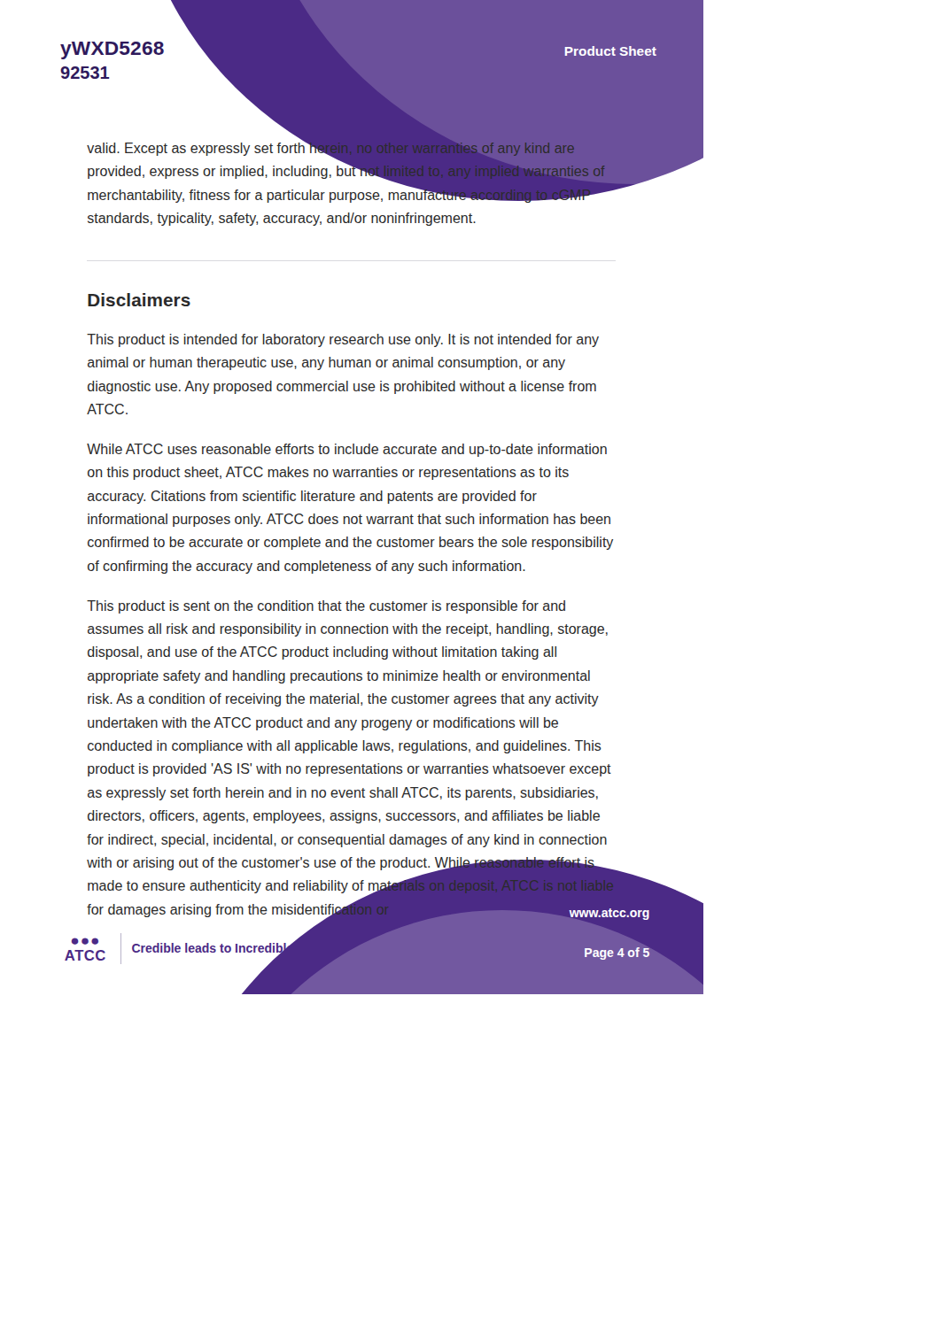yWXD5268
92531
Product Sheet
valid. Except as expressly set forth herein, no other warranties of any kind are provided, express or implied, including, but not limited to, any implied warranties of merchantability, fitness for a particular purpose, manufacture according to cGMP standards, typicality, safety, accuracy, and/or noninfringement.
Disclaimers
This product is intended for laboratory research use only. It is not intended for any animal or human therapeutic use, any human or animal consumption, or any diagnostic use. Any proposed commercial use is prohibited without a license from ATCC.
While ATCC uses reasonable efforts to include accurate and up-to-date information on this product sheet, ATCC makes no warranties or representations as to its accuracy. Citations from scientific literature and patents are provided for informational purposes only. ATCC does not warrant that such information has been confirmed to be accurate or complete and the customer bears the sole responsibility of confirming the accuracy and completeness of any such information.
This product is sent on the condition that the customer is responsible for and assumes all risk and responsibility in connection with the receipt, handling, storage, disposal, and use of the ATCC product including without limitation taking all appropriate safety and handling precautions to minimize health or environmental risk. As a condition of receiving the material, the customer agrees that any activity undertaken with the ATCC product and any progeny or modifications will be conducted in compliance with all applicable laws, regulations, and guidelines. This product is provided 'AS IS' with no representations or warranties whatsoever except as expressly set forth herein and in no event shall ATCC, its parents, subsidiaries, directors, officers, agents, employees, assigns, successors, and affiliates be liable for indirect, special, incidental, or consequential damages of any kind in connection with or arising out of the customer's use of the product. While reasonable effort is made to ensure authenticity and reliability of materials on deposit, ATCC is not liable for damages arising from the misidentification or
●●●
ATCC
Credible leads to Incredible™
www.atcc.org
Page 4 of 5